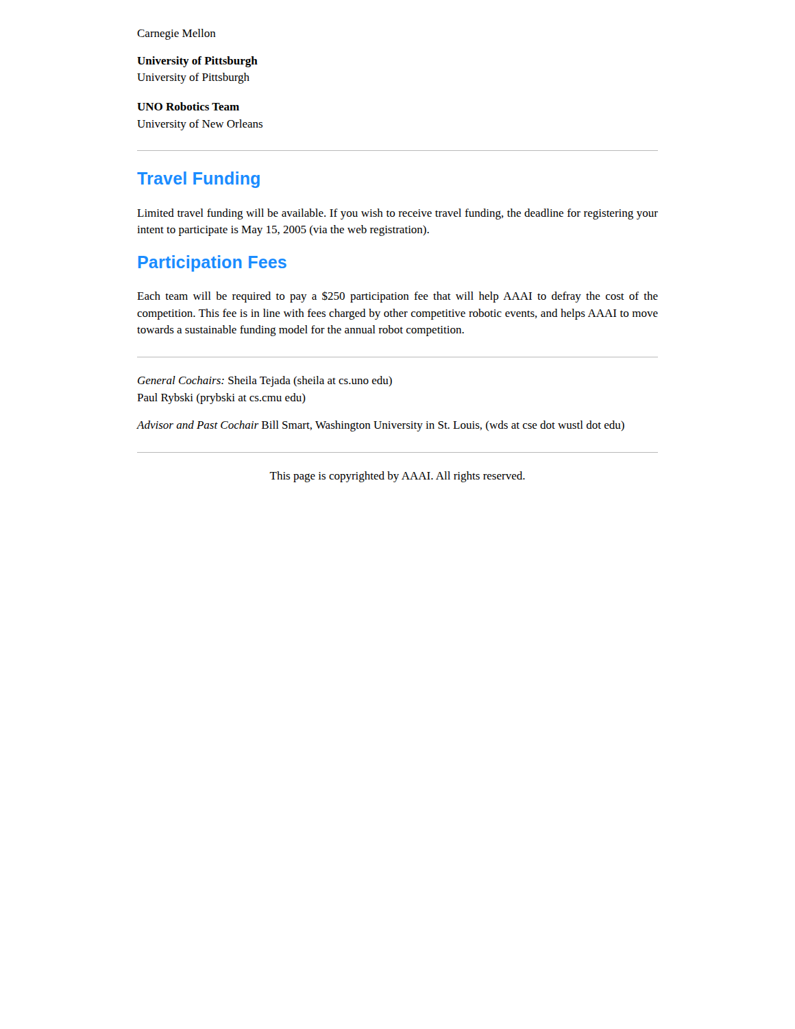Carnegie Mellon
University of Pittsburgh
University of Pittsburgh
UNO Robotics Team
University of New Orleans
Travel Funding
Limited travel funding will be available. If you wish to receive travel funding, the deadline for registering your intent to participate is May 15, 2005 (via the web registration).
Participation Fees
Each team will be required to pay a $250 participation fee that will help AAAI to defray the cost of the competition. This fee is in line with fees charged by other competitive robotic events, and helps AAAI to move towards a sustainable funding model for the annual robot competition.
General Cochairs: Sheila Tejada (sheila at cs.uno edu)
Paul Rybski (prybski at cs.cmu edu)
Advisor and Past Cochair Bill Smart, Washington University in St. Louis, (wds at cse dot wustl dot edu)
This page is copyrighted by AAAI. All rights reserved.